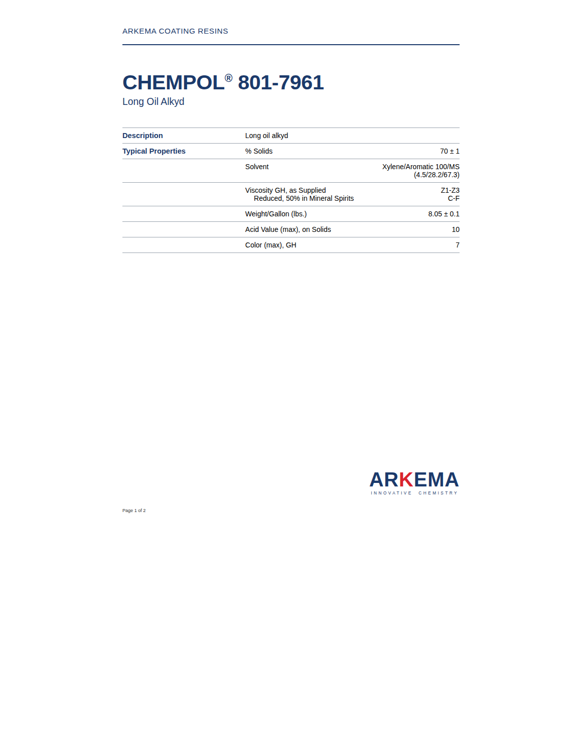ARKEMA COATING RESINS
CHEMPOL® 801-7961
Long Oil Alkyd
| Description | Long oil alkyd |
| Typical Properties | % Solids | 70 ± 1 |
| | Solvent | Xylene/Aromatic 100/MS (4.5/28.2/67.3) |
| | Viscosity GH, as Supplied Reduced, 50% in Mineral Spirits | Z1-Z3 C-F |
| | Weight/Gallon (lbs.) | 8.05 ± 0.1 |
| | Acid Value (max), on Solids | 10 |
| | Color (max), GH | 7 |
ARKEMA
INNOVATIVE CHEMISTRY
Page 1 of 2